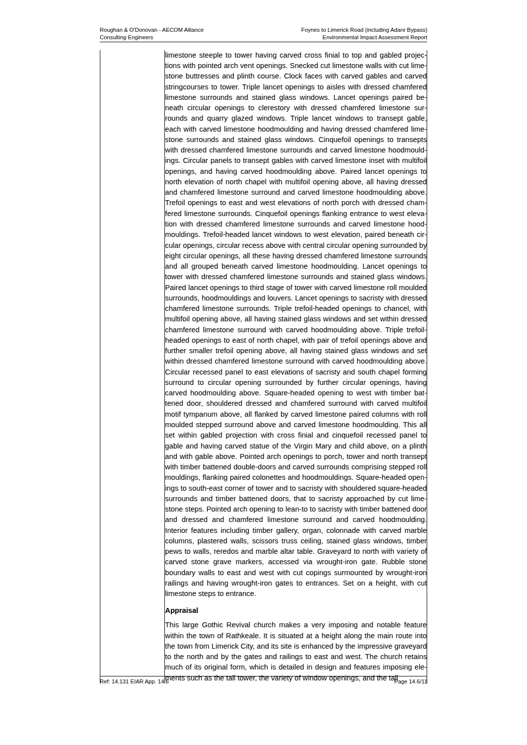Roughan & O'Donovan - AECOM Alliance
Consulting Engineers
Foynes to Limerick Road (including Adare Bypass)
Environmental Impact Assessment Report
| | limestone steeple to tower having carved cross finial to top and gabled projections with pointed arch vent openings. Snecked cut limestone walls with cut limestone buttresses and plinth course. Clock faces with carved gables and carved stringcourses to tower. Triple lancet openings to aisles with dressed chamfered limestone surrounds and stained glass windows. Lancet openings paired beneath circular openings to clerestory with dressed chamfered limestone surrounds and quarry glazed windows. Triple lancet windows to transept gable, each with carved limestone hoodmoulding and having dressed chamfered limestone surrounds and stained glass windows. Cinquefoil openings to transepts with dressed chamfered limestone surrounds and carved limestone hoodmouldings. Circular panels to transept gables with carved limestone inset with multifoil openings, and having carved hoodmoulding above. Paired lancet openings to north elevation of north chapel with multifoil opening above, all having dressed and chamfered limestone surround and carved limestone hoodmoulding above. Trefoil openings to east and west elevations of north porch with dressed chamfered limestone surrounds. Cinquefoil openings flanking entrance to west elevation with dressed chamfered limestone surrounds and carved limestone hoodmouldings. Trefoil-headed lancet windows to west elevation, paired beneath circular openings, circular recess above with central circular opening surrounded by eight circular openings, all these having dressed chamfered limestone surrounds and all grouped beneath carved limestone hoodmoulding. Lancet openings to tower with dressed chamfered limestone surrounds and stained glass windows. Paired lancet openings to third stage of tower with carved limestone roll moulded surrounds, hoodmouldings and louvers. Lancet openings to sacristy with dressed chamfered limestone surrounds. Triple trefoil-headed openings to chancel, with multifoil opening above, all having stained glass windows and set within dressed chamfered limestone surround with carved hoodmoulding above. Triple trefoil-headed openings to east of north chapel, with pair of trefoil openings above and further smaller trefoil opening above, all having stained glass windows and set within dressed chamfered limestone surround with carved hoodmoulding above. Circular recessed panel to east elevations of sacristy and south chapel forming surround to circular opening surrounded by further circular openings, having carved hoodmoulding above. Square-headed opening to west with timber battened door, shouldered dressed and chamfered surround with carved multifoil motif tympanum above, all flanked by carved limestone paired columns with roll moulded stepped surround above and carved limestone hoodmoulding. This all set within gabled projection with cross finial and cinquefoil recessed panel to gable and having carved statue of the Virgin Mary and child above, on a plinth and with gable above. Pointed arch openings to porch, tower and north transept with timber battened double-doors and carved surrounds comprising stepped roll mouldings, flanking paired colonettes and hoodmouldings. Square-headed openings to south-east corner of tower and to sacristy with shouldered square-headed surrounds and timber battened doors, that to sacristy approached by cut limestone steps. Pointed arch opening to lean-to to sacristy with timber battened door and dressed and chamfered limestone surround and carved hoodmoulding. Interior features including timber gallery, organ, colonnade with carved marble columns, plastered walls, scissors truss ceiling, stained glass windows, timber pews to walls, reredos and marble altar table. Graveyard to north with variety of carved stone grave markers, accessed via wrought-iron gate. Rubble stone boundary walls to east and west with cut copings surmounted by wrought-iron railings and having wrought-iron gates to entrances. Set on a height, with cut limestone steps to entrance. Appraisal This large Gothic Revival church makes a very imposing and notable feature within the town of Rathkeale. It is situated at a height along the main route into the town from Limerick City, and its site is enhanced by the impressive graveyard to the north and by the gates and railings to east and west. The church retains much of its original form, which is detailed in design and features imposing elements such as the tall tower, the variety of window openings, and the tall |
Ref: 14.131 EIAR App. 14.6
Page 14.6/11